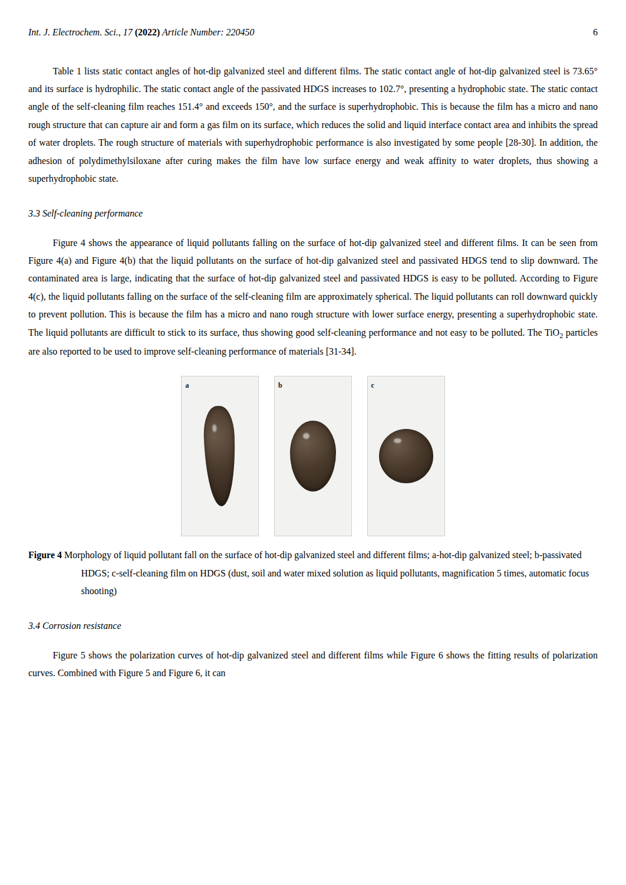Int. J. Electrochem. Sci., 17 (2022) Article Number: 220450 6
Table 1 lists static contact angles of hot-dip galvanized steel and different films. The static contact angle of hot-dip galvanized steel is 73.65° and its surface is hydrophilic. The static contact angle of the passivated HDGS increases to 102.7°, presenting a hydrophobic state. The static contact angle of the self-cleaning film reaches 151.4° and exceeds 150°, and the surface is superhydrophobic. This is because the film has a micro and nano rough structure that can capture air and form a gas film on its surface, which reduces the solid and liquid interface contact area and inhibits the spread of water droplets. The rough structure of materials with superhydrophobic performance is also investigated by some people [28-30]. In addition, the adhesion of polydimethylsiloxane after curing makes the film have low surface energy and weak affinity to water droplets, thus showing a superhydrophobic state.
3.3 Self-cleaning performance
Figure 4 shows the appearance of liquid pollutants falling on the surface of hot-dip galvanized steel and different films. It can be seen from Figure 4(a) and Figure 4(b) that the liquid pollutants on the surface of hot-dip galvanized steel and passivated HDGS tend to slip downward. The contaminated area is large, indicating that the surface of hot-dip galvanized steel and passivated HDGS is easy to be polluted. According to Figure 4(c), the liquid pollutants falling on the surface of the self-cleaning film are approximately spherical. The liquid pollutants can roll downward quickly to prevent pollution. This is because the film has a micro and nano rough structure with lower surface energy, presenting a superhydrophobic state. The liquid pollutants are difficult to stick to its surface, thus showing good self-cleaning performance and not easy to be polluted. The TiO2 particles are also reported to be used to improve self-cleaning performance of materials [31-34].
a
b
c
Figure 4 Morphology of liquid pollutant fall on the surface of hot-dip galvanized steel and different films; a-hot-dip galvanized steel; b-passivated HDGS; c-self-cleaning film on HDGS (dust, soil and water mixed solution as liquid pollutants, magnification 5 times, automatic focus shooting)
3.4 Corrosion resistance
Figure 5 shows the polarization curves of hot-dip galvanized steel and different films while Figure 6 shows the fitting results of polarization curves. Combined with Figure 5 and Figure 6, it can